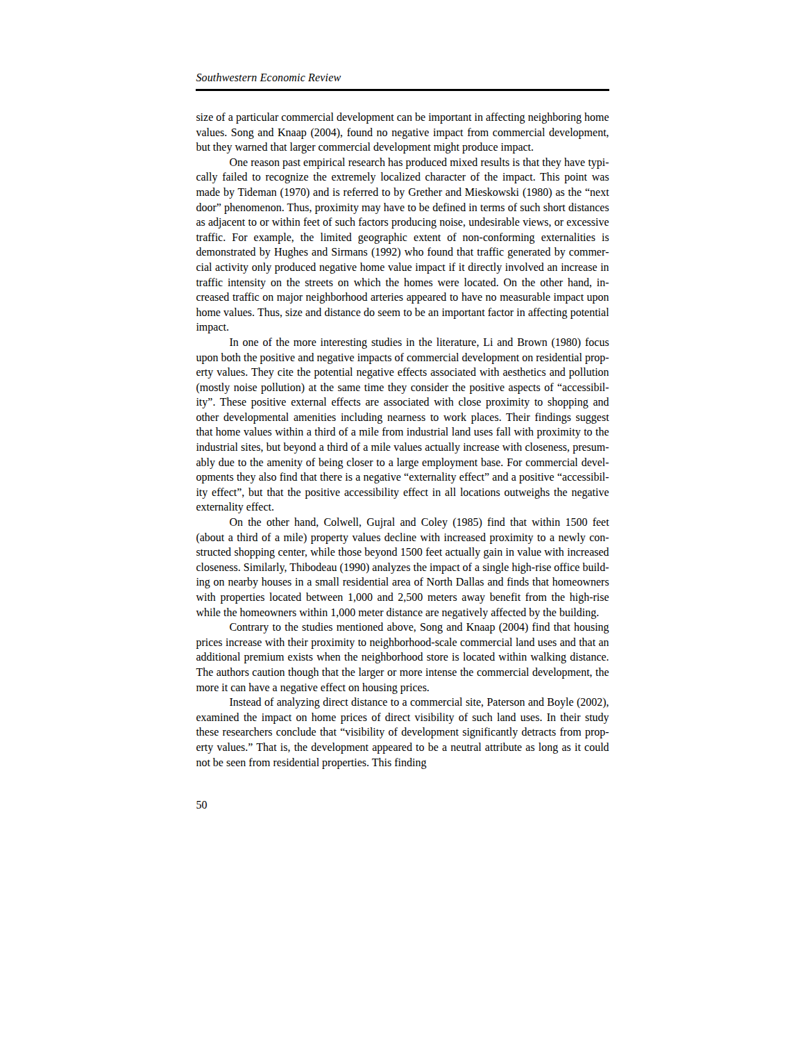Southwestern Economic Review
size of a particular commercial development can be important in affecting neighboring home values. Song and Knaap (2004), found no negative impact from commercial development, but they warned that larger commercial development might produce impact.
One reason past empirical research has produced mixed results is that they have typically failed to recognize the extremely localized character of the impact. This point was made by Tideman (1970) and is referred to by Grether and Mieskowski (1980) as the “next door” phenomenon. Thus, proximity may have to be defined in terms of such short distances as adjacent to or within feet of such factors producing noise, undesirable views, or excessive traffic. For example, the limited geographic extent of non-conforming externalities is demonstrated by Hughes and Sirmans (1992) who found that traffic generated by commercial activity only produced negative home value impact if it directly involved an increase in traffic intensity on the streets on which the homes were located. On the other hand, increased traffic on major neighborhood arteries appeared to have no measurable impact upon home values. Thus, size and distance do seem to be an important factor in affecting potential impact.
In one of the more interesting studies in the literature, Li and Brown (1980) focus upon both the positive and negative impacts of commercial development on residential property values. They cite the potential negative effects associated with aesthetics and pollution (mostly noise pollution) at the same time they consider the positive aspects of “accessibility”. These positive external effects are associated with close proximity to shopping and other developmental amenities including nearness to work places. Their findings suggest that home values within a third of a mile from industrial land uses fall with proximity to the industrial sites, but beyond a third of a mile values actually increase with closeness, presumably due to the amenity of being closer to a large employment base. For commercial developments they also find that there is a negative “externality effect” and a positive “accessibility effect”, but that the positive accessibility effect in all locations outweighs the negative externality effect.
On the other hand, Colwell, Gujral and Coley (1985) find that within 1500 feet (about a third of a mile) property values decline with increased proximity to a newly constructed shopping center, while those beyond 1500 feet actually gain in value with increased closeness. Similarly, Thibodeau (1990) analyzes the impact of a single high-rise office building on nearby houses in a small residential area of North Dallas and finds that homeowners with properties located between 1,000 and 2,500 meters away benefit from the high-rise while the homeowners within 1,000 meter distance are negatively affected by the building.
Contrary to the studies mentioned above, Song and Knaap (2004) find that housing prices increase with their proximity to neighborhood-scale commercial land uses and that an additional premium exists when the neighborhood store is located within walking distance. The authors caution though that the larger or more intense the commercial development, the more it can have a negative effect on housing prices.
Instead of analyzing direct distance to a commercial site, Paterson and Boyle (2002), examined the impact on home prices of direct visibility of such land uses. In their study these researchers conclude that “visibility of development significantly detracts from property values.” That is, the development appeared to be a neutral attribute as long as it could not be seen from residential properties. This finding
50